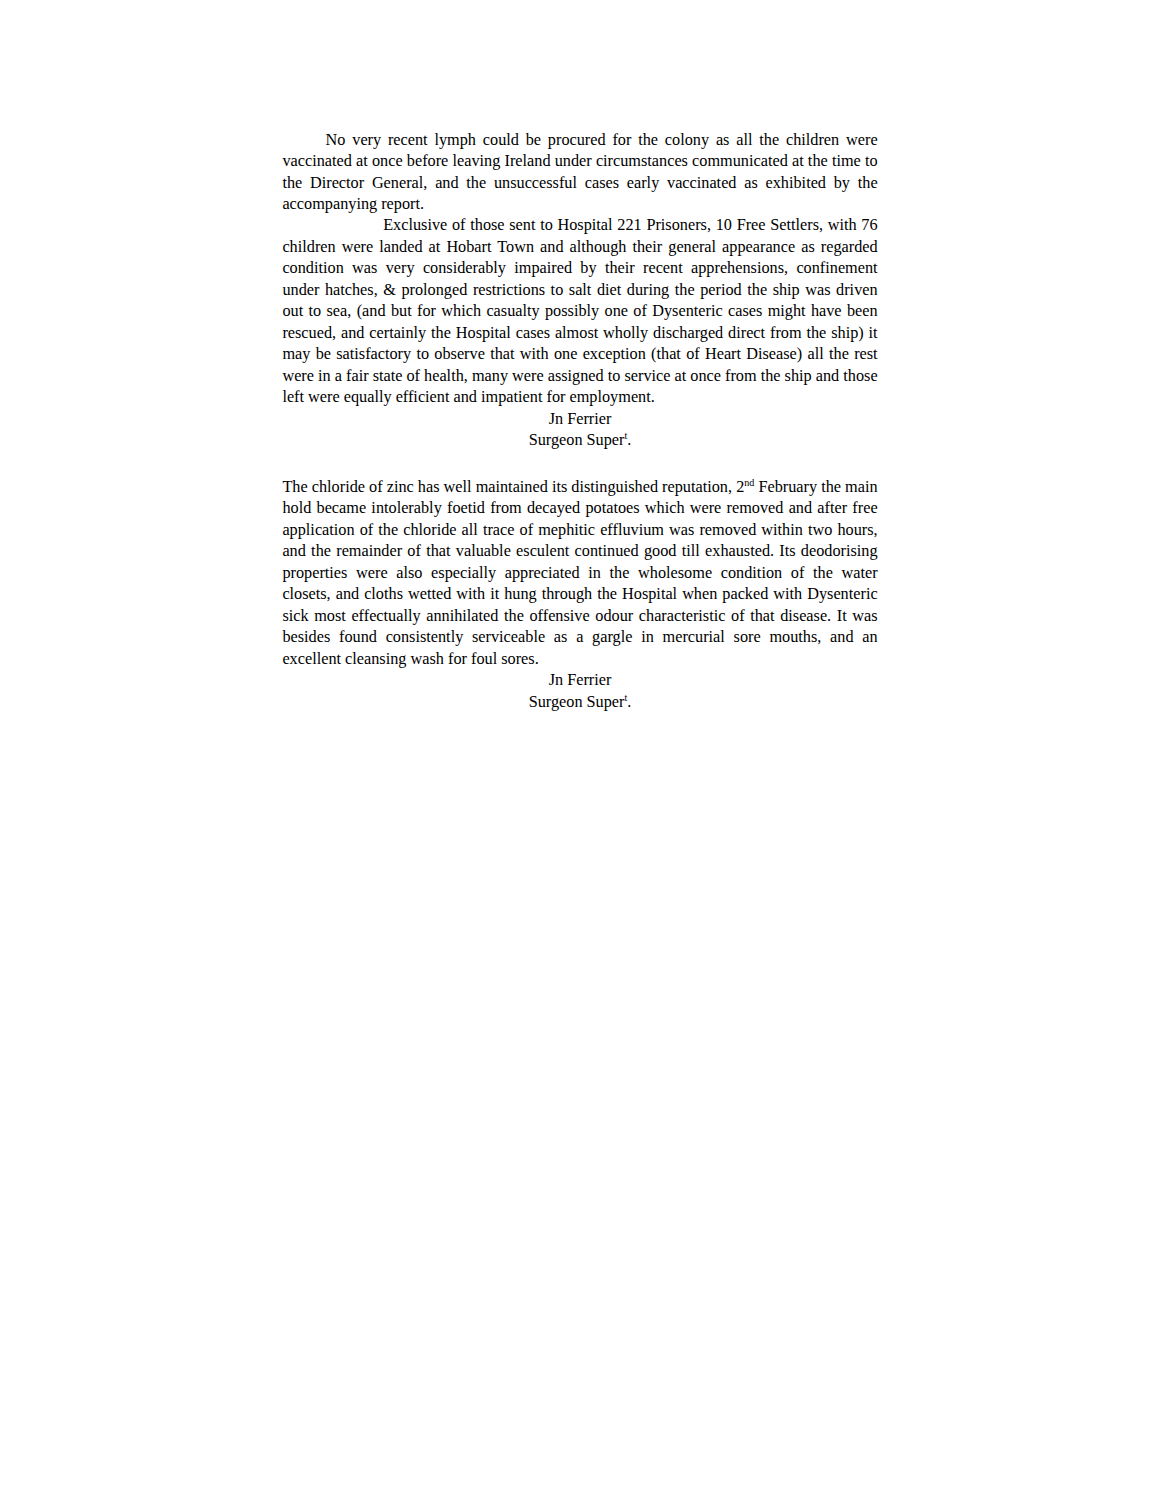No very recent lymph could be procured for the colony as all the children were vaccinated at once before leaving Ireland under circumstances communicated at the time to the Director General, and the unsuccessful cases early vaccinated as exhibited by the accompanying report.
Exclusive of those sent to Hospital 221 Prisoners, 10 Free Settlers, with 76 children were landed at Hobart Town and although their general appearance as regarded condition was very considerably impaired by their recent apprehensions, confinement under hatches, & prolonged restrictions to salt diet during the period the ship was driven out to sea, (and but for which casualty possibly one of Dysenteric cases might have been rescued, and certainly the Hospital cases almost wholly discharged direct from the ship) it may be satisfactory to observe that with one exception (that of Heart Disease) all the rest were in a fair state of health, many were assigned to service at once from the ship and those left were equally efficient and impatient for employment.
Jn Ferrier
Surgeon Supert.
The chloride of zinc has well maintained its distinguished reputation, 2nd February the main hold became intolerably foetid from decayed potatoes which were removed and after free application of the chloride all trace of mephitic effluvium was removed within two hours, and the remainder of that valuable esculent continued good till exhausted. Its deodorising properties were also especially appreciated in the wholesome condition of the water closets, and cloths wetted with it hung through the Hospital when packed with Dysenteric sick most effectually annihilated the offensive odour characteristic of that disease. It was besides found consistently serviceable as a gargle in mercurial sore mouths, and an excellent cleansing wash for foul sores.
Jn Ferrier
Surgeon Supert.